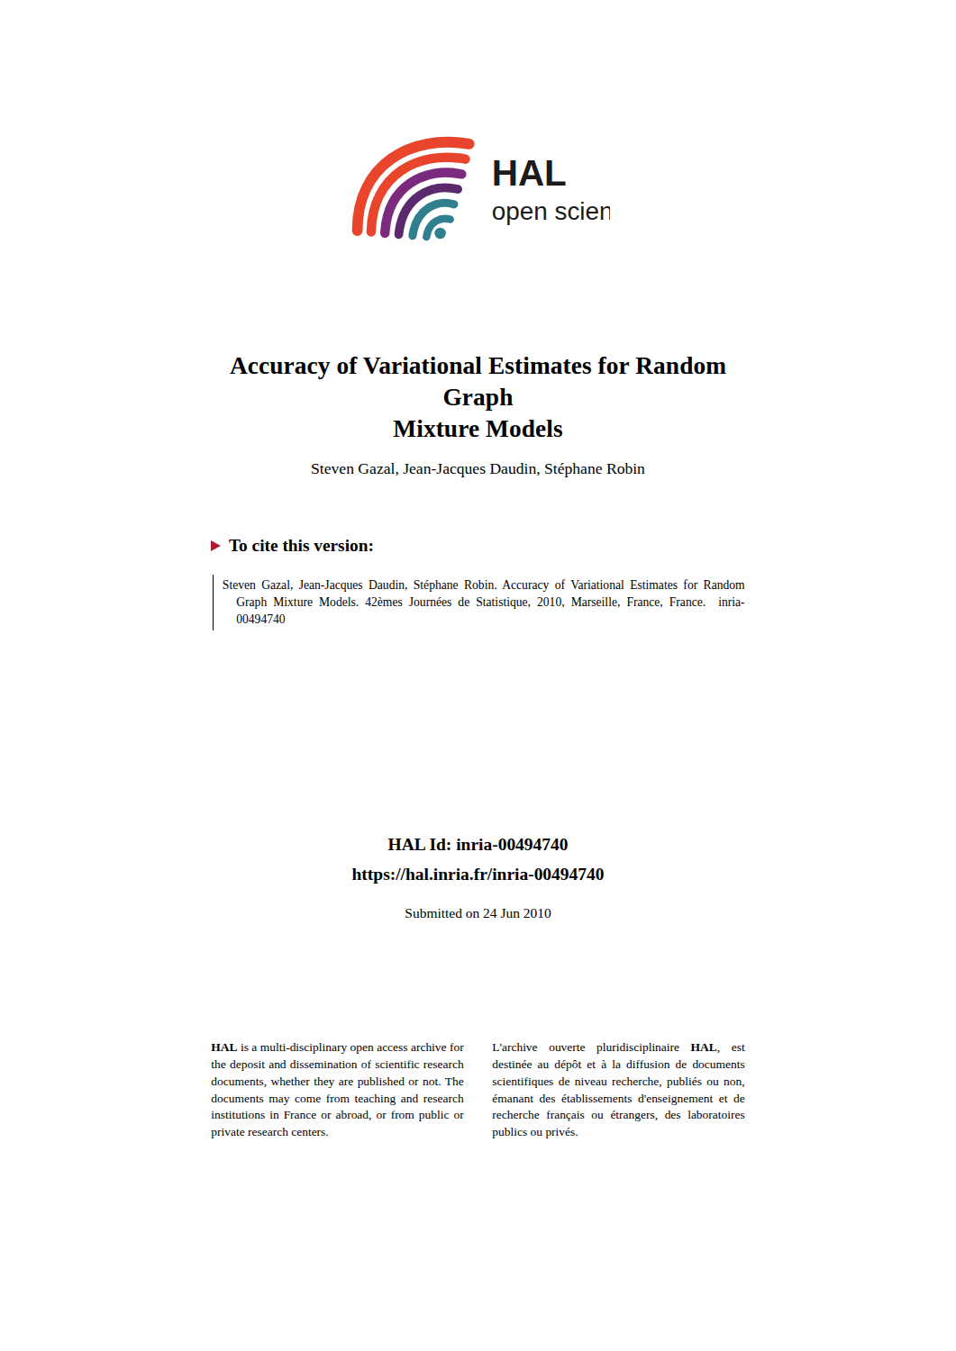HAL open science
Accuracy of Variational Estimates for Random Graph
Mixture Models
Steven Gazal, Jean-Jacques Daudin, Stéphane Robin
To cite this version:
Steven Gazal, Jean-Jacques Daudin, Stéphane Robin. Accuracy of Variational Estimates for Random Graph Mixture Models. 42èmes Journées de Statistique, 2010, Marseille, France, France. inria-00494740
HAL Id: inria-00494740
https://hal.inria.fr/inria-00494740
Submitted on 24 Jun 2010
HAL is a multi-disciplinary open access archive for the deposit and dissemination of scientific research documents, whether they are published or not. The documents may come from teaching and research institutions in France or abroad, or from public or private research centers.
L'archive ouverte pluridisciplinaire HAL, est destinée au dépôt et à la diffusion de documents scientifiques de niveau recherche, publiés ou non, émanant des établissements d'enseignement et de recherche français ou étrangers, des laboratoires publics ou privés.